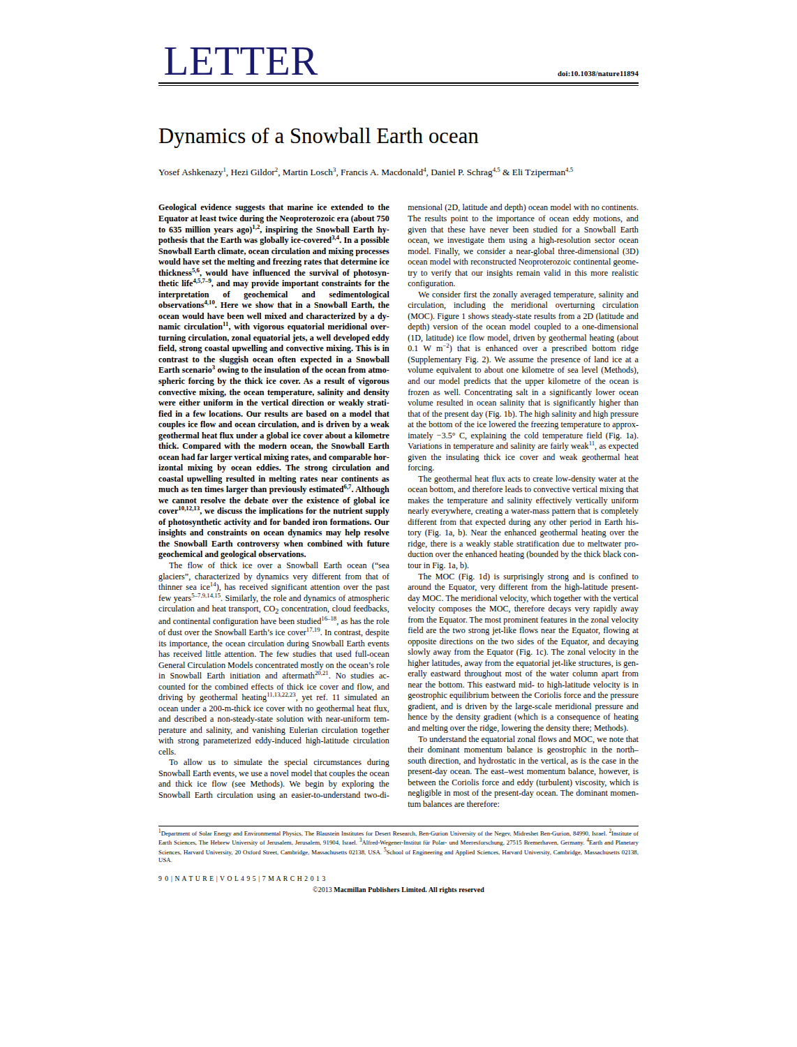LETTER
doi:10.1038/nature11894
Dynamics of a Snowball Earth ocean
Yosef Ashkenazy1, Hezi Gildor2, Martin Losch3, Francis A. Macdonald4, Daniel P. Schrag4,5 & Eli Tziperman4,5
Geological evidence suggests that marine ice extended to the Equator at least twice during the Neoproterozoic era (about 750 to 635 million years ago)1,2, inspiring the Snowball Earth hypothesis that the Earth was globally ice-covered3,4. In a possible Snowball Earth climate, ocean circulation and mixing processes would have set the melting and freezing rates that determine ice thickness5,6, would have influenced the survival of photosynthetic life4,5,7–9, and may provide important constraints for the interpretation of geochemical and sedimentological observations4,10. Here we show that in a Snowball Earth, the ocean would have been well mixed and characterized by a dynamic circulation11, with vigorous equatorial meridional overturning circulation, zonal equatorial jets, a well developed eddy field, strong coastal upwelling and convective mixing. This is in contrast to the sluggish ocean often expected in a Snowball Earth scenario3 owing to the insulation of the ocean from atmospheric forcing by the thick ice cover. As a result of vigorous convective mixing, the ocean temperature, salinity and density were either uniform in the vertical direction or weakly stratified in a few locations. Our results are based on a model that couples ice flow and ocean circulation, and is driven by a weak geothermal heat flux under a global ice cover about a kilometre thick. Compared with the modern ocean, the Snowball Earth ocean had far larger vertical mixing rates, and comparable horizontal mixing by ocean eddies. The strong circulation and coastal upwelling resulted in melting rates near continents as much as ten times larger than previously estimated6,7. Although we cannot resolve the debate over the existence of global ice cover10,12,13, we discuss the implications for the nutrient supply of photosynthetic activity and for banded iron formations. Our insights and constraints on ocean dynamics may help resolve the Snowball Earth controversy when combined with future geochemical and geological observations.
The flow of thick ice over a Snowball Earth ocean (“sea glaciers”, characterized by dynamics very different from that of thinner sea ice14), has received significant attention over the past few years5–7,9,14,15. Similarly, the role and dynamics of atmospheric circulation and heat transport, CO2 concentration, cloud feedbacks, and continental configuration have been studied16–18, as has the role of dust over the Snowball Earth’s ice cover17,19. In contrast, despite its importance, the ocean circulation during Snowball Earth events has received little attention. The few studies that used full-ocean General Circulation Models concentrated mostly on the ocean’s role in Snowball Earth initiation and aftermath20,21. No studies accounted for the combined effects of thick ice cover and flow, and driving by geothermal heating11,13,22,23, yet ref. 11 simulated an ocean under a 200-m-thick ice cover with no geothermal heat flux, and described a non-steady-state solution with near-uniform temperature and salinity, and vanishing Eulerian circulation together with strong parameterized eddy-induced high-latitude circulation cells.
To allow us to simulate the special circumstances during Snowball Earth events, we use a novel model that couples the ocean and thick ice flow (see Methods). We begin by exploring the Snowball Earth circulation using an easier-to-understand two-dimensional (2D, latitude and depth) ocean model with no continents. The results point to the importance of ocean eddy motions, and given that these have never been studied for a Snowball Earth ocean, we investigate them using a high-resolution sector ocean model. Finally, we consider a near-global three-dimensional (3D) ocean model with reconstructed Neoproterozoic continental geometry to verify that our insights remain valid in this more realistic configuration.
We consider first the zonally averaged temperature, salinity and circulation, including the meridional overturning circulation (MOC). Figure 1 shows steady-state results from a 2D (latitude and depth) version of the ocean model coupled to a one-dimensional (1D, latitude) ice flow model, driven by geothermal heating (about 0.1 W m−2) that is enhanced over a prescribed bottom ridge (Supplementary Fig. 2). We assume the presence of land ice at a volume equivalent to about one kilometre of sea level (Methods), and our model predicts that the upper kilometre of the ocean is frozen as well. Concentrating salt in a significantly lower ocean volume resulted in ocean salinity that is significantly higher than that of the present day (Fig. 1b). The high salinity and high pressure at the bottom of the ice lowered the freezing temperature to approximately −3.5° C, explaining the cold temperature field (Fig. 1a). Variations in temperature and salinity are fairly weak11, as expected given the insulating thick ice cover and weak geothermal heat forcing.
The geothermal heat flux acts to create low-density water at the ocean bottom, and therefore leads to convective vertical mixing that makes the temperature and salinity effectively vertically uniform nearly everywhere, creating a water-mass pattern that is completely different from that expected during any other period in Earth history (Fig. 1a, b). Near the enhanced geothermal heating over the ridge, there is a weakly stable stratification due to meltwater production over the enhanced heating (bounded by the thick black contour in Fig. 1a, b).
The MOC (Fig. 1d) is surprisingly strong and is confined to around the Equator, very different from the high-latitude present-day MOC. The meridional velocity, which together with the vertical velocity composes the MOC, therefore decays very rapidly away from the Equator. The most prominent features in the zonal velocity field are the two strong jet-like flows near the Equator, flowing at opposite directions on the two sides of the Equator, and decaying slowly away from the Equator (Fig. 1c). The zonal velocity in the higher latitudes, away from the equatorial jet-like structures, is generally eastward throughout most of the water column apart from near the bottom. This eastward mid- to high-latitude velocity is in geostrophic equilibrium between the Coriolis force and the pressure gradient, and is driven by the large-scale meridional pressure and hence by the density gradient (which is a consequence of heating and melting over the ridge, lowering the density there; Methods).
To understand the equatorial zonal flows and MOC, we note that their dominant momentum balance is geostrophic in the north–south direction, and hydrostatic in the vertical, as is the case in the present-day ocean. The east–west momentum balance, however, is between the Coriolis force and eddy (turbulent) viscosity, which is negligible in most of the present-day ocean. The dominant momentum balances are therefore:
1Department of Solar Energy and Environmental Physics, The Blaustein Institutes for Desert Research, Ben-Gurion University of the Negev, Midreshet Ben-Gurion, 84990, Israel. 2Institute of Earth Sciences, The Hebrew University of Jerusalem, Jerusalem, 91904, Israel. 3Alfred-Wegener-Institut für Polar- und Meeresforschung, 27515 Bremerhaven, Germany. 4Earth and Planetary Sciences, Harvard University, 20 Oxford Street, Cambridge, Massachusetts 02138, USA. 5School of Engineering and Applied Sciences, Harvard University, Cambridge, Massachusetts 02138, USA.
9 0 | N A T U R E | V O L 4 9 5 | 7 M A R C H 2 0 1 3
©2013 Macmillan Publishers Limited. All rights reserved